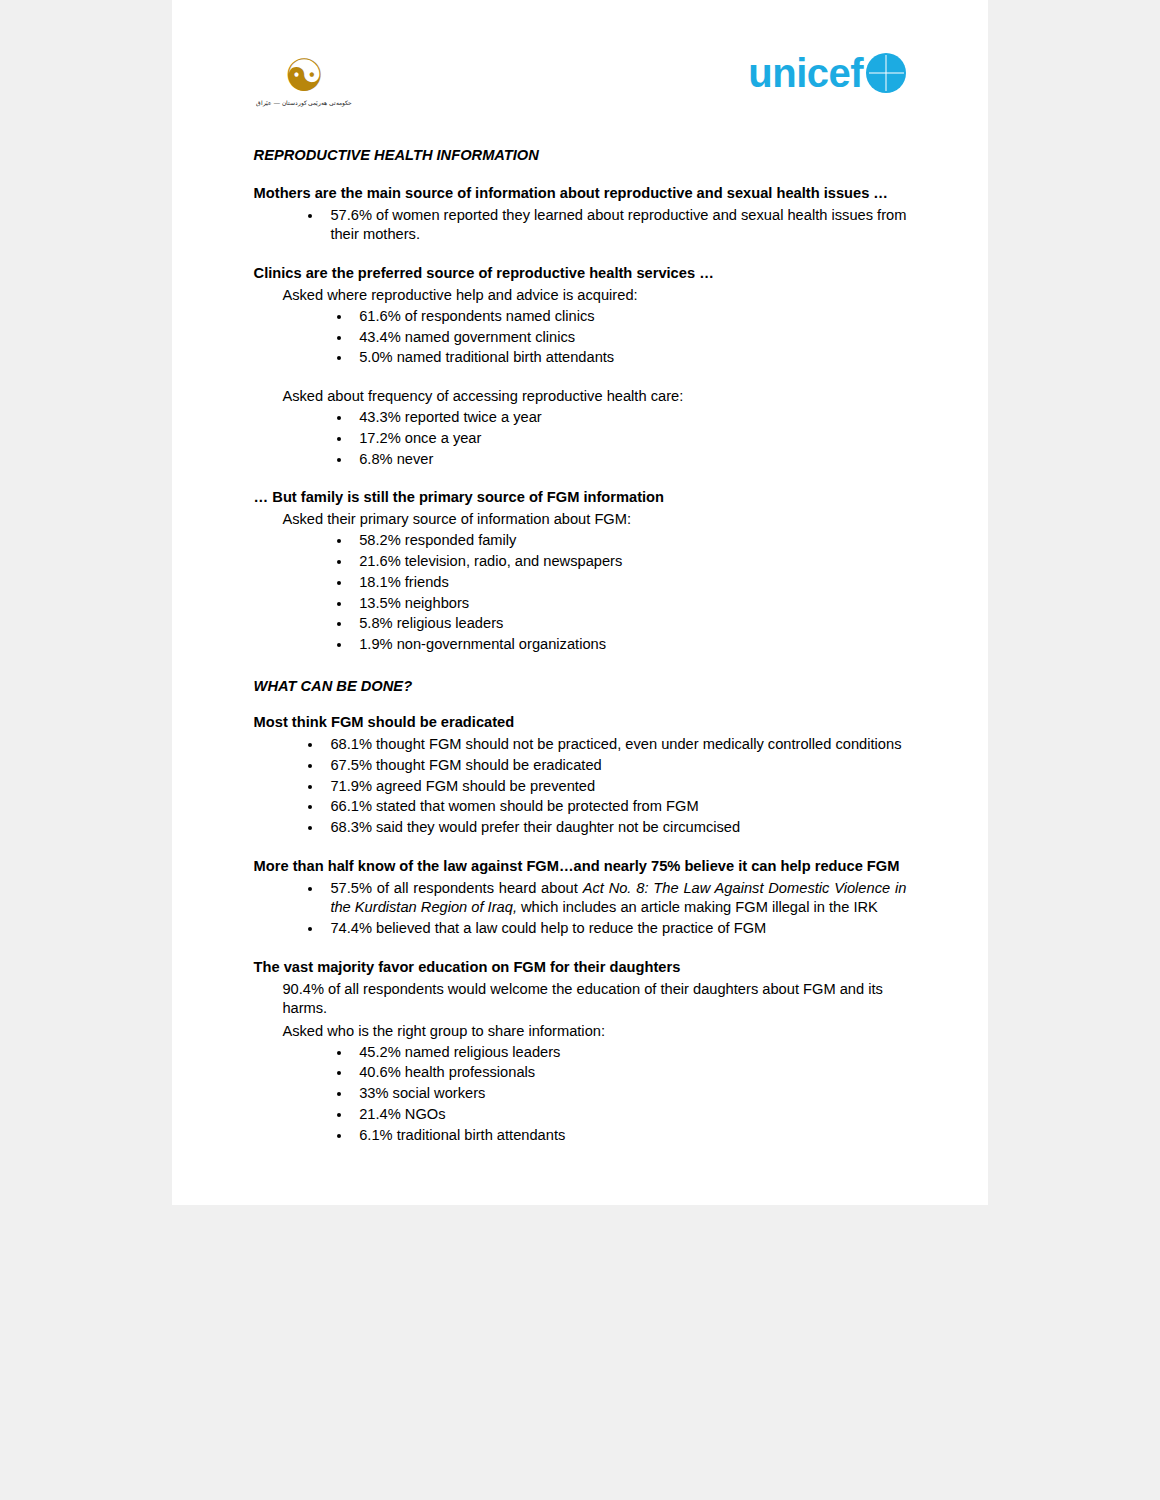☯ حکومەتی هەرێمی کوردستان — عێراق
unicef
REPRODUCTIVE HEALTH INFORMATION
Mothers are the main source of information about reproductive and sexual health issues …
57.6% of women reported they learned about reproductive and sexual health issues from their mothers.
Clinics are the preferred source of reproductive health services …
Asked where reproductive help and advice is acquired:
61.6% of respondents named clinics
43.4% named government clinics
5.0% named traditional birth attendants
Asked about frequency of accessing reproductive health care:
43.3% reported twice a year
17.2% once a year
6.8% never
… But family is still the primary source of FGM information
Asked their primary source of information about FGM:
58.2% responded family
21.6% television, radio, and newspapers
18.1% friends
13.5% neighbors
5.8% religious leaders
1.9% non-governmental organizations
WHAT CAN BE DONE?
Most think FGM should be eradicated
68.1% thought FGM should not be practiced, even under medically controlled conditions
67.5% thought FGM should be eradicated
71.9% agreed FGM should be prevented
66.1% stated that women should be protected from FGM
68.3% said they would prefer their daughter not be circumcised
More than half know of the law against FGM…and nearly 75% believe it can help reduce FGM
57.5% of all respondents heard about Act No. 8: The Law Against Domestic Violence in the Kurdistan Region of Iraq, which includes an article making FGM illegal in the IRK
74.4% believed that a law could help to reduce the practice of FGM
The vast majority favor education on FGM for their daughters
90.4% of all respondents would welcome the education of their daughters about FGM and its harms.
Asked who is the right group to share information:
45.2% named religious leaders
40.6% health professionals
33% social workers
21.4% NGOs
6.1% traditional birth attendants